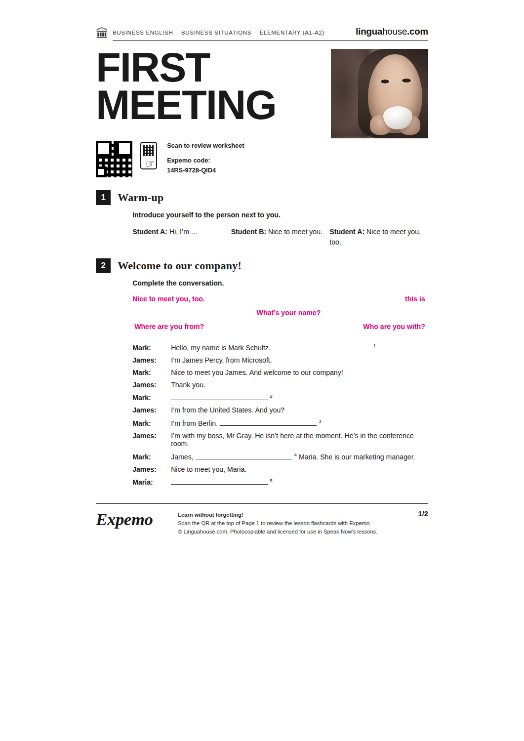🏛
BUSINESS ENGLISH·BUSINESS SITUATIONS·ELEMENTARY (A1-A2)
lingua house.com
First
Meeting
☞
Scan to review worksheet
Expemo code:
14RS-9728-QID4
1
Warm-up
Introduce yourself to the person next to you.
Student A: Hi, I’m …
Student B: Nice to meet you.
Student A: Nice to meet you, too.
2
Welcome to our company!
Complete the conversation.
Nice to meet you, too. this is What’s your name? Where are you from? Who are you with?
| Mark: | Hello, my name is Mark Schultz. 1 |
| James: | I’m James Percy, from Microsoft. |
| Mark: | Nice to meet you James. And welcome to our company! |
| James: | Thank you. |
| Mark: | 2 |
| James: | I’m from the United States. And you? |
| Mark: | I’m from Berlin. 3 |
| James: | I’m with my boss, Mr Gray. He isn’t here at the moment. He’s in the conference room. |
| Mark: | James, 4 Maria. She is our marketing manager. |
| James: | Nice to meet you, Maria. |
| Maria: | 5 |
Expemo
Learn without forgetting!
Scan the QR at the top of Page 1 to review the lesson flashcards with Expemo.
© Linguahouse.com. Photocopiable and licensed for use in Speak Now’s lessons.
1/2